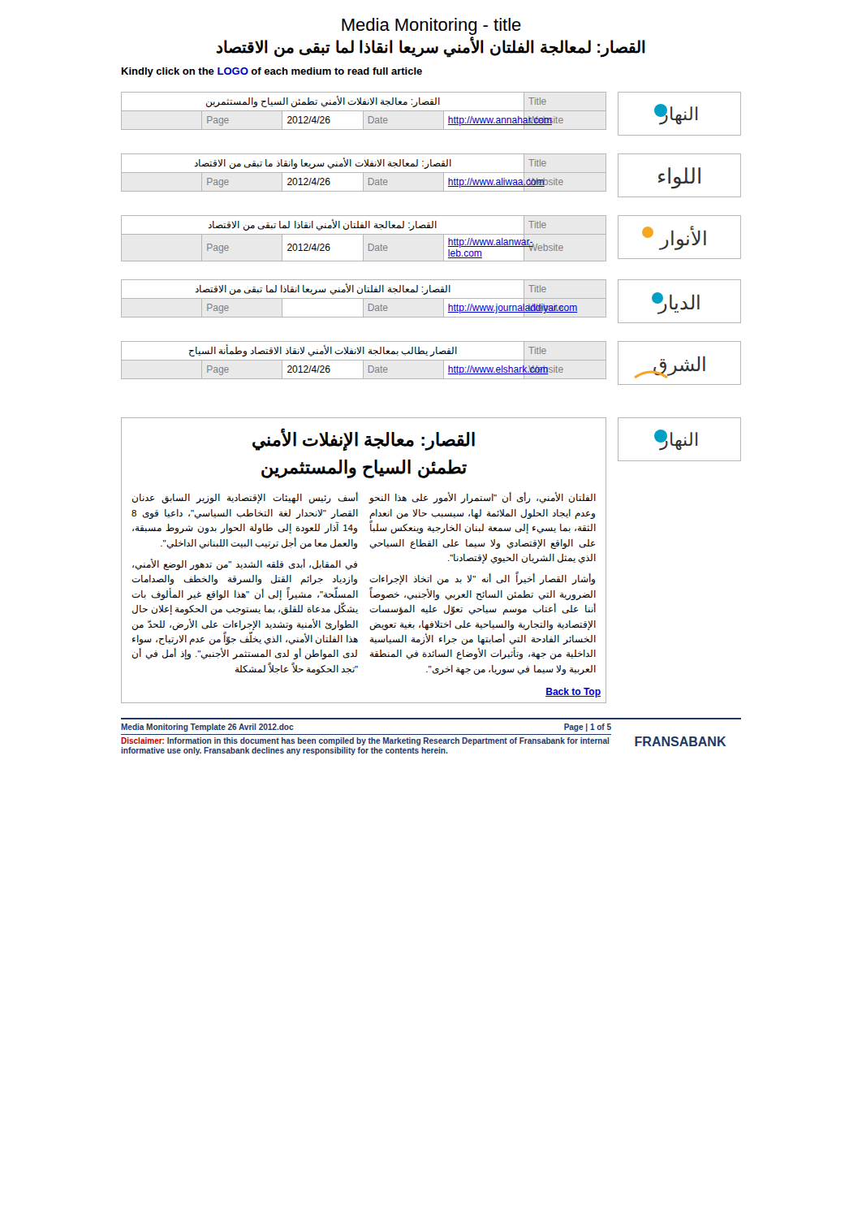Media Monitoring - title
القصار: لمعالجة الفلتان الأمني سريعا انقاذا لما تبقى من الاقتصاد
Kindly click on the LOGO of each medium to read full article
| Title | القصار: معالجة الانفلات الأمني تطمئن السياح والمستثمرين |
| Website | http://www.annahar.com | Date | 2012/4/26 | Page | |
| Title | القصار: لمعالجة الانفلات الأمني سريعا وانقاذ ما تبقى من الاقتصاد |
| Website | http://www.aliwaa.com | Date | 2012/4/26 | Page | |
| Title | القصار: لمعالجة الفلتان الأمني انقاذا لما تبقى من الاقتصاد |
| Website | http://www.alanwar-leb.com | Date | 2012/4/26 | Page | |
| Title | القصار: لمعالجة الفلتان الأمني سريعا انقاذا لما تبقى من الاقتصاد |
| Website | http://www.journaladdiyar.com | Date | | Page | |
| Title | القصار يطالب بمعالجة الانفلات الأمني لانقاذ الاقتصاد وطمأنة السياح |
| Website | http://www.elshark.com | Date | 2012/4/26 | Page | |
القصار: معالجة الإنفلات الأمني
تطمئن السياح والمستثمرين
الفلتان الأمني، رأى أن "استمرار الأمور على هذا النحو وعدم ايجاد الحلول الملائمة لها، سيسبب حالا من انعدام الثقة، بما يسيء إلى سمعة لبنان الخارجية وينعكس سلباً على الواقع الإقتصادي ولا سيما على القطاع السياحي الذي يمثل الشريان الحيوي لإقتصادنا".
وأشار القصار أخيراً الى أنه "لا بد من اتخاذ الإجراءات الضرورية التي تطمئن السائح العربي والأجنبي، خصوصاً أننا على أعتاب موسم سياحي تعوّل عليه المؤسسات الإقتصادية والتجارية والسياحية على اختلافها، بغية تعويض الخسائر الفادحة التي أصابتها من جراء الأزمة السياسية الداخلية من جهة، وتأثيرات الأوضاع السائدة في المنطقة العربية ولا سيما في سوريا، من جهة اخرى".
أسف رئيس الهيئات الإقتصادية الوزير السابق عدنان القصار "لانحدار لغة التخاطب السياسي"، داعيا قوى 8 و14 آذار للعودة إلى طاولة الحوار بدون شروط مسبقة، والعمل معا من أجل ترتيب البيت اللبناني الداخلي".
في المقابل، أبدى قلقه الشديد "من تدهور الوضع الأمني، وازدياد جرائم القتل والسرقة والخطف والصدامات المسلّحة"، مشيراً إلى أن "هذا الواقع غير المألوف بات يشكّل مدعاة للقلق، بما يستوجب من الحكومة إعلان حال الطوارئ الأمنية وتشديد الإجراءات على الأرض، للحدّ من هذا الفلتان الأمني، الذي يخلّف جوّاً من عدم الارتياح، سواء لدى المواطن أو لدى المستثمر الأجنبي". وإذ أمل في أن "تجد الحكومة حلاً عاجلاً لمشكلة
Back to Top
Media Monitoring Template 26 Avril 2012.doc Page | 1 of 5
Disclaimer: Information in this document has been compiled by the Marketing Research Department of Fransabank for internal informative use only. Fransabank declines any responsibility for the contents herein.